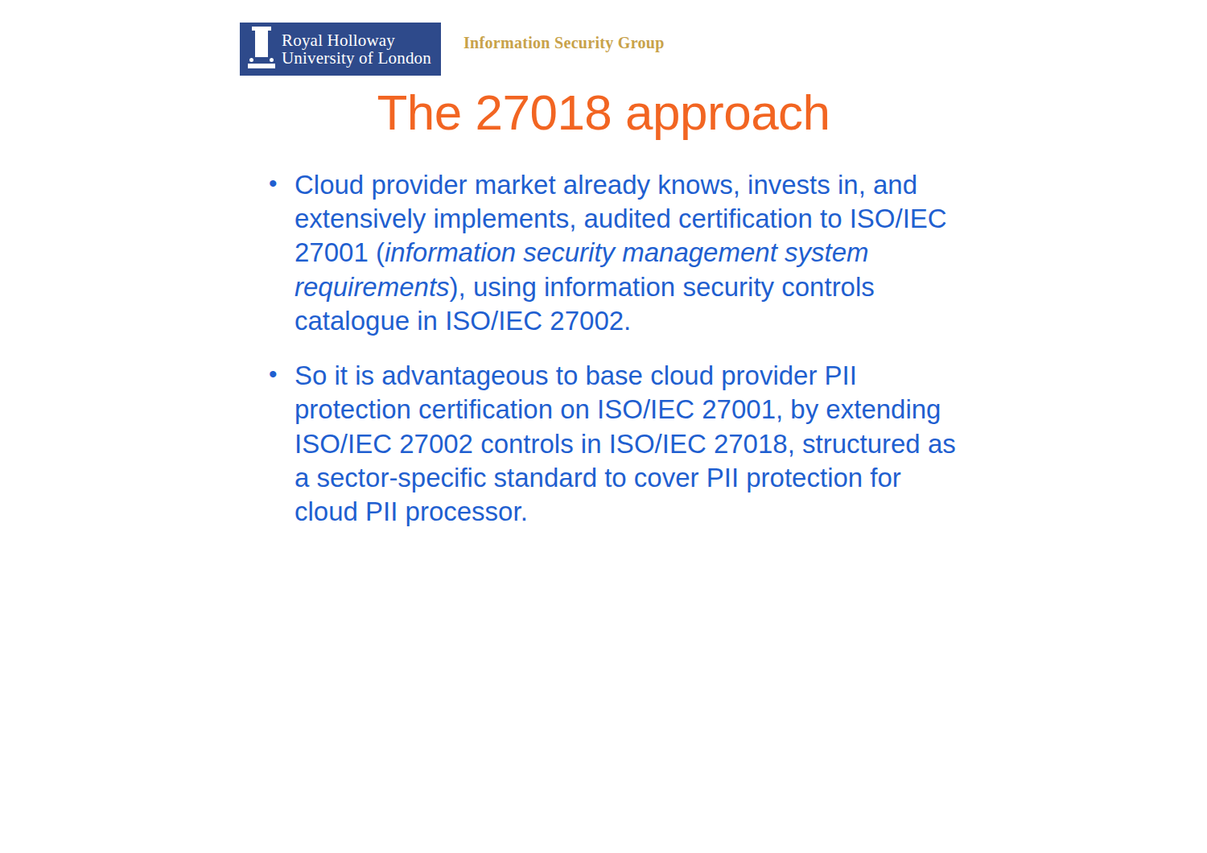Royal Holloway
University of London
Information Security Group
The 27018 approach
Cloud provider market already knows, invests in, and extensively implements, audited certification to ISO/IEC 27001 (information security management system requirements), using information security controls catalogue in ISO/IEC 27002.
So it is advantageous to base cloud provider PII protection certification on ISO/IEC 27001, by extending ISO/IEC 27002 controls in ISO/IEC 27018, structured as a sector-specific standard to cover PII protection for cloud PII processor.